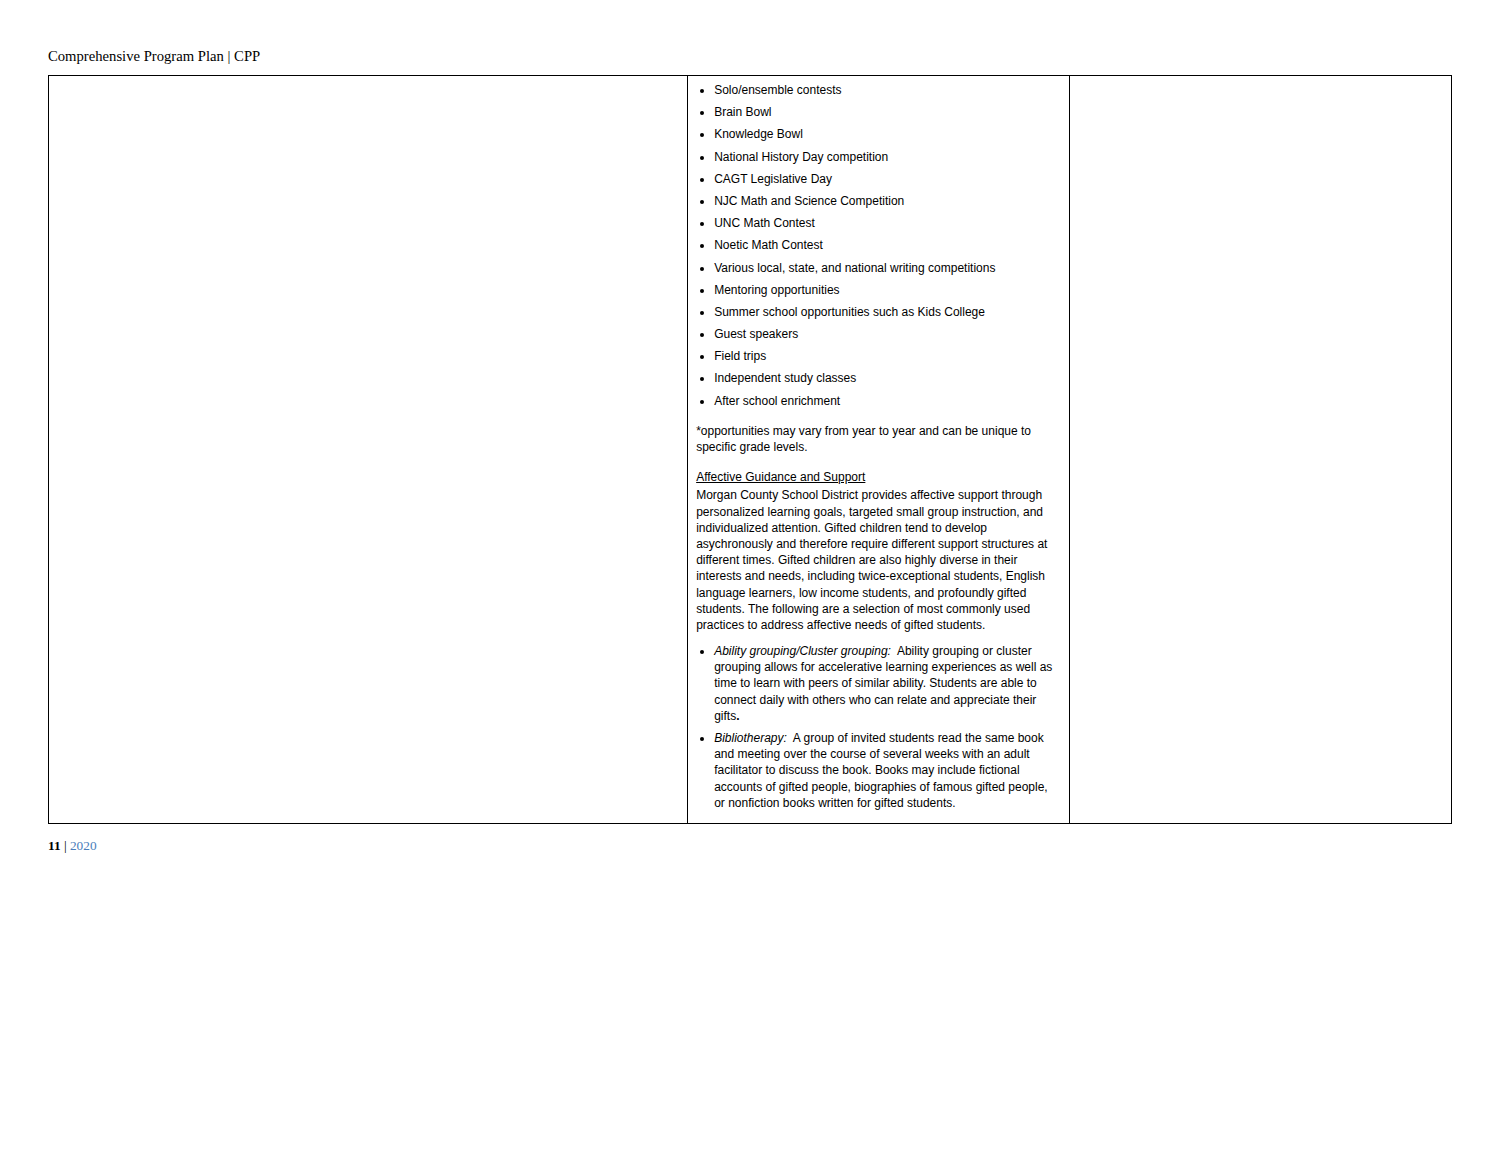Comprehensive Program Plan | CPP
| | Solo/ensemble contests Brain Bowl Knowledge Bowl National History Day competition CAGT Legislative Day NJC Math and Science Competition UNC Math Contest Noetic Math Contest Various local, state, and national writing competitions Mentoring opportunities Summer school opportunities such as Kids College Guest speakers Field trips Independent study classes After school enrichment *opportunities may vary from year to year and can be unique to specific grade levels. Affective Guidance and Support Morgan County School District provides affective support through personalized learning goals, targeted small group instruction, and individualized attention. Gifted children tend to develop asychronously and therefore require different support structures at different times. Gifted children are also highly diverse in their interests and needs, including twice-exceptional students, English language learners, low income students, and profoundly gifted students. The following are a selection of most commonly used practices to address affective needs of gifted students. Ability grouping/Cluster grouping: Ability grouping or cluster grouping allows for accelerative learning experiences as well as time to learn with peers of similar ability. Students are able to connect daily with others who can relate and appreciate their gifts . Bibliotherapy: A group of invited students read the same book and meeting over the course of several weeks with an adult facilitator to discuss the book. Books may include fictional accounts of gifted people, biographies of famous gifted people, or nonfiction books written for gifted students. | |
11 | 2020